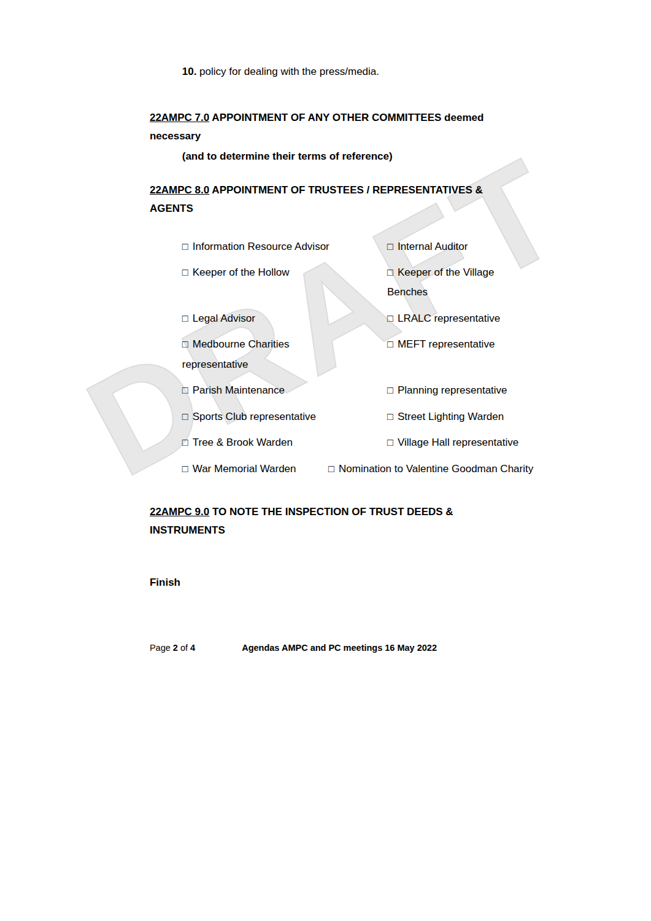DRAFT
10. policy for dealing with the press/media.
22AMPC 7.0 APPOINTMENT OF ANY OTHER COMMITTEES deemed necessary
(and to determine their terms of reference)
22AMPC 8.0 APPOINTMENT OF TRUSTEES / REPRESENTATIVES & AGENTS
| Information Resource Advisor | Internal Auditor |
| Keeper of the Hollow | Keeper of the Village Benches |
| Legal Advisor | LRALC representative |
| Medbourne Charities representative | MEFT representative |
| Parish Maintenance | Planning representative |
| Sports Club representative | Street Lighting Warden |
| Tree & Brook Warden | Village Hall representative |
| War Memorial Warden Nomination to Valentine Goodman Charity |
22AMPC 9.0 TO NOTE THE INSPECTION OF TRUST DEEDS & INSTRUMENTS
Finish
Page 2 of 4 Agendas AMPC and PC meetings 16 May 2022